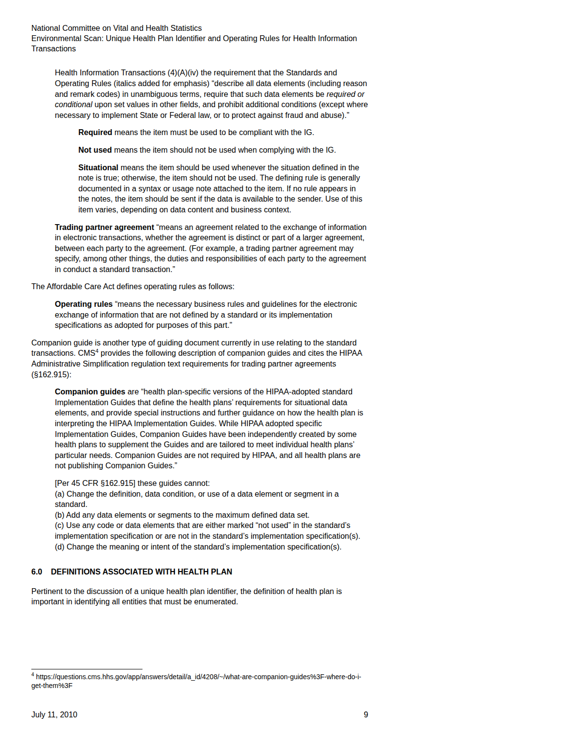National Committee on Vital and Health Statistics
Environmental Scan: Unique Health Plan Identifier and Operating Rules for Health Information Transactions
Health Information Transactions (4)(A)(iv) the requirement that the Standards and Operating Rules (italics added for emphasis) “describe all data elements (including reason and remark codes) in unambiguous terms, require that such data elements be required or conditional upon set values in other fields, and prohibit additional conditions (except where necessary to implement State or Federal law, or to protect against fraud and abuse).”
Required means the item must be used to be compliant with the IG.
Not used means the item should not be used when complying with the IG.
Situational means the item should be used whenever the situation defined in the note is true; otherwise, the item should not be used. The defining rule is generally documented in a syntax or usage note attached to the item. If no rule appears in the notes, the item should be sent if the data is available to the sender. Use of this item varies, depending on data content and business context.
Trading partner agreement “means an agreement related to the exchange of information in electronic transactions, whether the agreement is distinct or part of a larger agreement, between each party to the agreement. (For example, a trading partner agreement may specify, among other things, the duties and responsibilities of each party to the agreement in conduct a standard transaction.”
The Affordable Care Act defines operating rules as follows:
Operating rules “means the necessary business rules and guidelines for the electronic exchange of information that are not defined by a standard or its implementation specifications as adopted for purposes of this part.”
Companion guide is another type of guiding document currently in use relating to the standard transactions. CMS4 provides the following description of companion guides and cites the HIPAA Administrative Simplification regulation text requirements for trading partner agreements (§162.915):
Companion guides are “health plan-specific versions of the HIPAA-adopted standard Implementation Guides that define the health plans’ requirements for situational data elements, and provide special instructions and further guidance on how the health plan is interpreting the HIPAA Implementation Guides. While HIPAA adopted specific Implementation Guides, Companion Guides have been independently created by some health plans to supplement the Guides and are tailored to meet individual health plans’ particular needs. Companion Guides are not required by HIPAA, and all health plans are not publishing Companion Guides.”
[Per 45 CFR §162.915] these guides cannot:
(a) Change the definition, data condition, or use of a data element or segment in a standard.
(b) Add any data elements or segments to the maximum defined data set.
(c) Use any code or data elements that are either marked “not used” in the standard’s implementation specification or are not in the standard’s implementation specification(s).
(d) Change the meaning or intent of the standard’s implementation specification(s).
6.0 DEFINITIONS ASSOCIATED WITH HEALTH PLAN
Pertinent to the discussion of a unique health plan identifier, the definition of health plan is important in identifying all entities that must be enumerated.
4 https://questions.cms.hhs.gov/app/answers/detail/a_id/4208/~/what-are-companion-guides%3F-where-do-i-get-them%3F
July 11, 2010 9